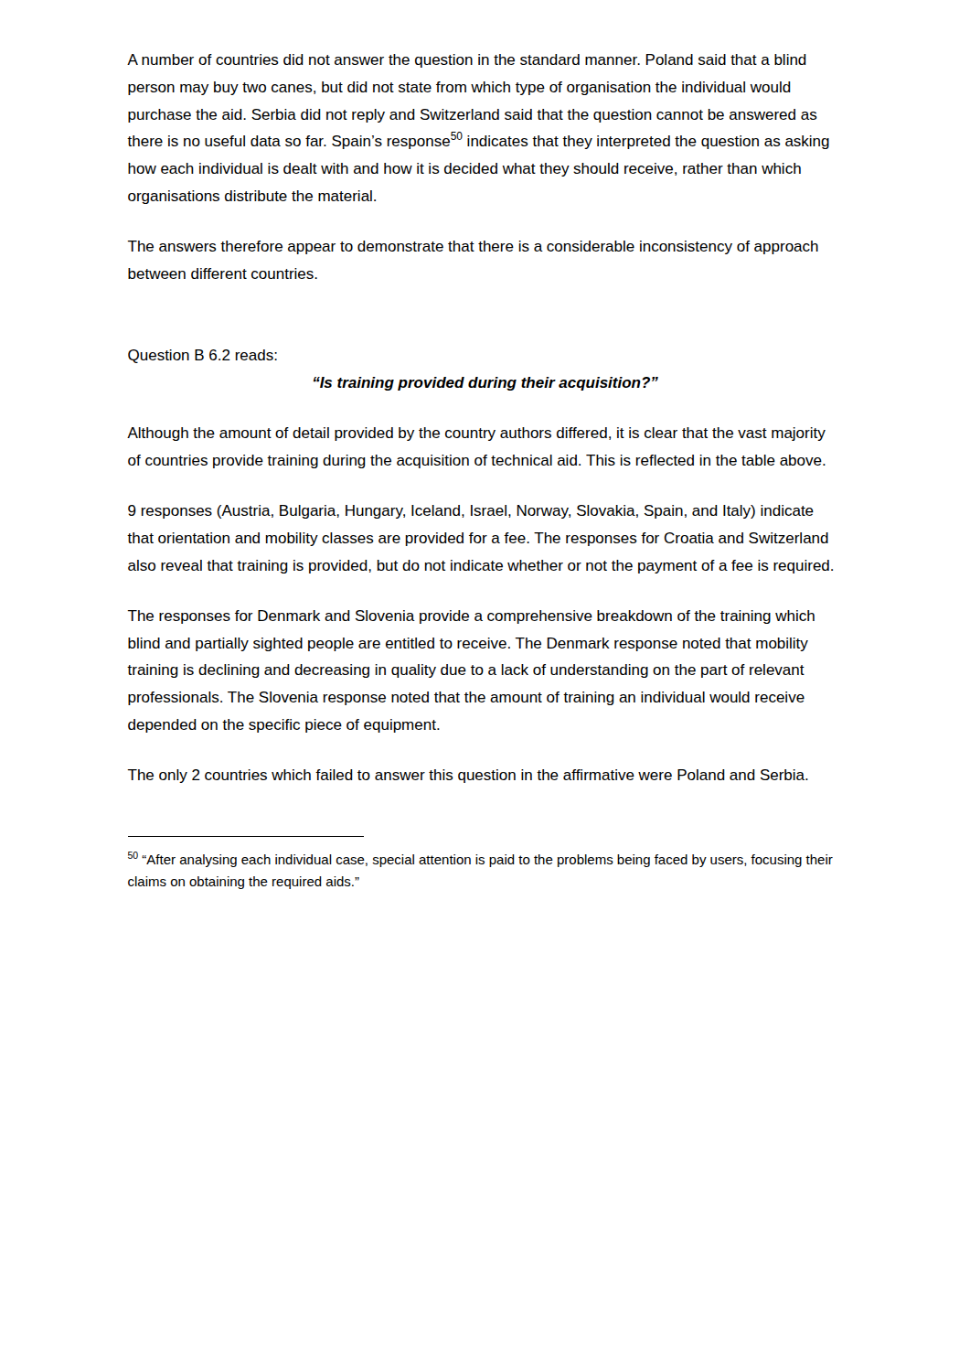A number of countries did not answer the question in the standard manner. Poland said that a blind person may buy two canes, but did not state from which type of organisation the individual would purchase the aid. Serbia did not reply and Switzerland said that the question cannot be answered as there is no useful data so far. Spain’s response50 indicates that they interpreted the question as asking how each individual is dealt with and how it is decided what they should receive, rather than which organisations distribute the material.
The answers therefore appear to demonstrate that there is a considerable inconsistency of approach between different countries.
Question B 6.2 reads:
“Is training provided during their acquisition?”
Although the amount of detail provided by the country authors differed, it is clear that the vast majority of countries provide training during the acquisition of technical aid. This is reflected in the table above.
9 responses (Austria, Bulgaria, Hungary, Iceland, Israel, Norway, Slovakia, Spain, and Italy) indicate that orientation and mobility classes are provided for a fee. The responses for Croatia and Switzerland also reveal that training is provided, but do not indicate whether or not the payment of a fee is required.
The responses for Denmark and Slovenia provide a comprehensive breakdown of the training which blind and partially sighted people are entitled to receive. The Denmark response noted that mobility training is declining and decreasing in quality due to a lack of understanding on the part of relevant professionals. The Slovenia response noted that the amount of training an individual would receive depended on the specific piece of equipment.
The only 2 countries which failed to answer this question in the affirmative were Poland and Serbia.
50 “After analysing each individual case, special attention is paid to the problems being faced by users, focusing their claims on obtaining the required aids.”